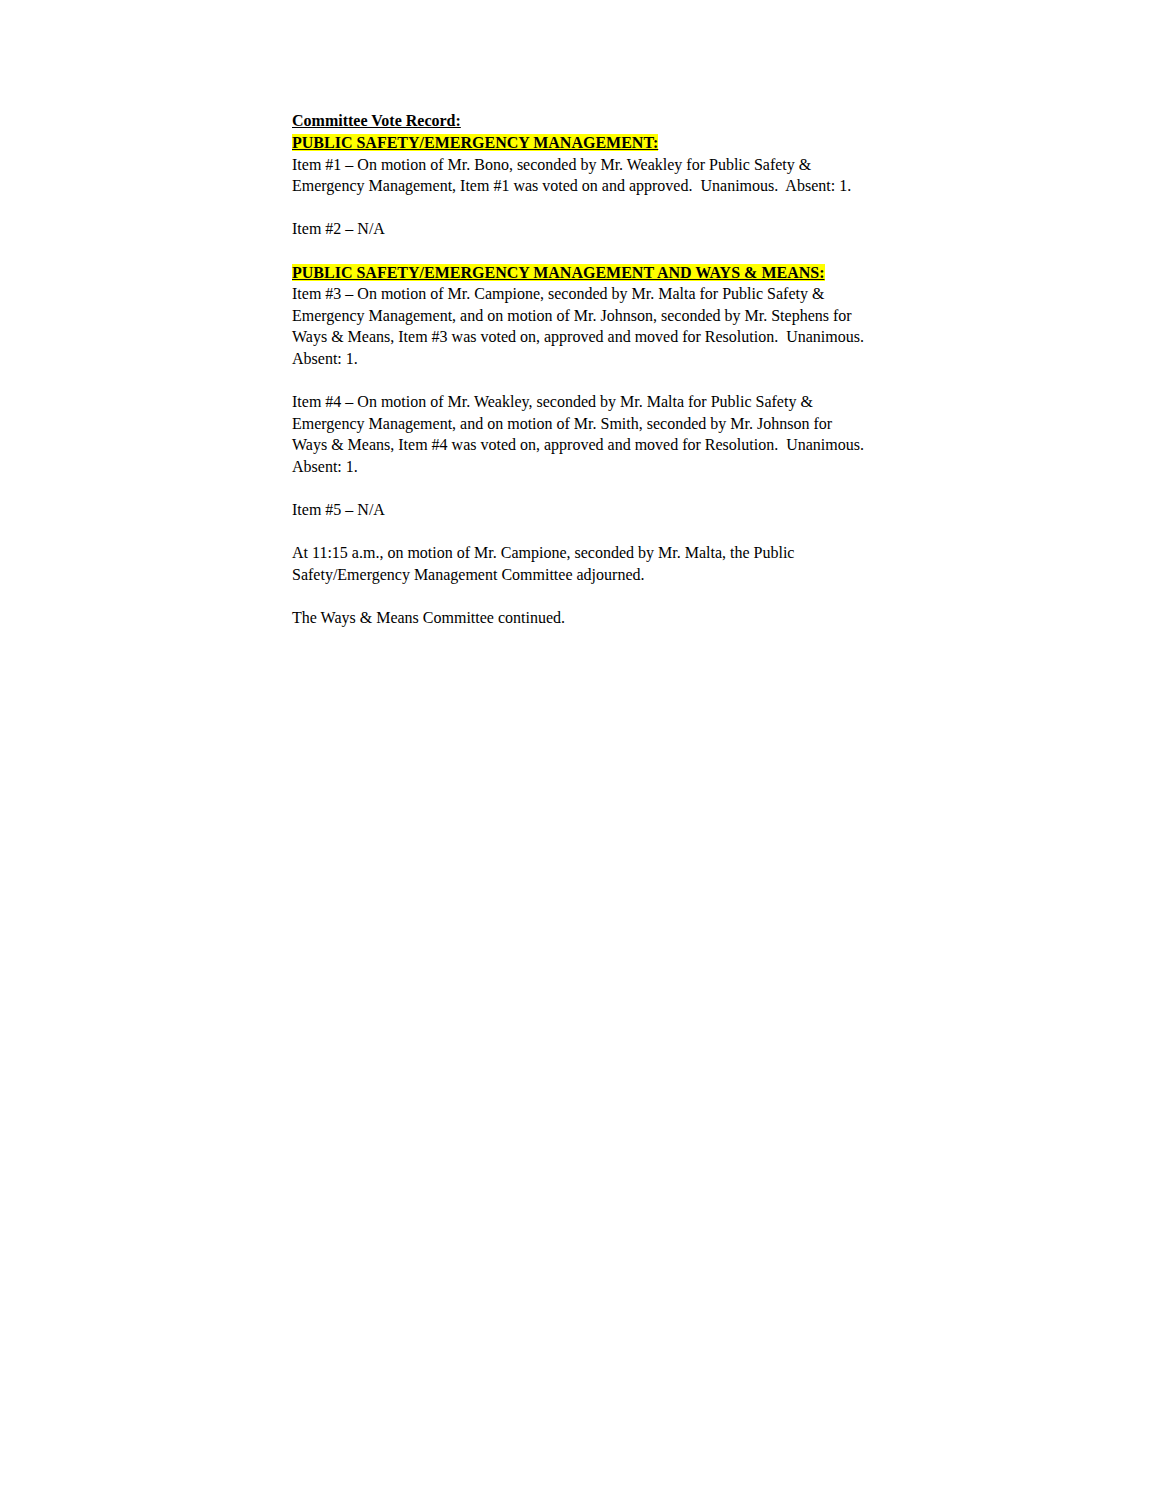Committee Vote Record:
PUBLIC SAFETY/EMERGENCY MANAGEMENT:
Item #1 – On motion of Mr. Bono, seconded by Mr. Weakley for Public Safety & Emergency Management, Item #1 was voted on and approved. Unanimous. Absent: 1.
Item #2 – N/A
PUBLIC SAFETY/EMERGENCY MANAGEMENT AND WAYS & MEANS:
Item #3 – On motion of Mr. Campione, seconded by Mr. Malta for Public Safety & Emergency Management, and on motion of Mr. Johnson, seconded by Mr. Stephens for Ways & Means, Item #3 was voted on, approved and moved for Resolution. Unanimous. Absent: 1.
Item #4 – On motion of Mr. Weakley, seconded by Mr. Malta for Public Safety & Emergency Management, and on motion of Mr. Smith, seconded by Mr. Johnson for Ways & Means, Item #4 was voted on, approved and moved for Resolution. Unanimous. Absent: 1.
Item #5 – N/A
At 11:15 a.m., on motion of Mr. Campione, seconded by Mr. Malta, the Public Safety/Emergency Management Committee adjourned.
The Ways & Means Committee continued.